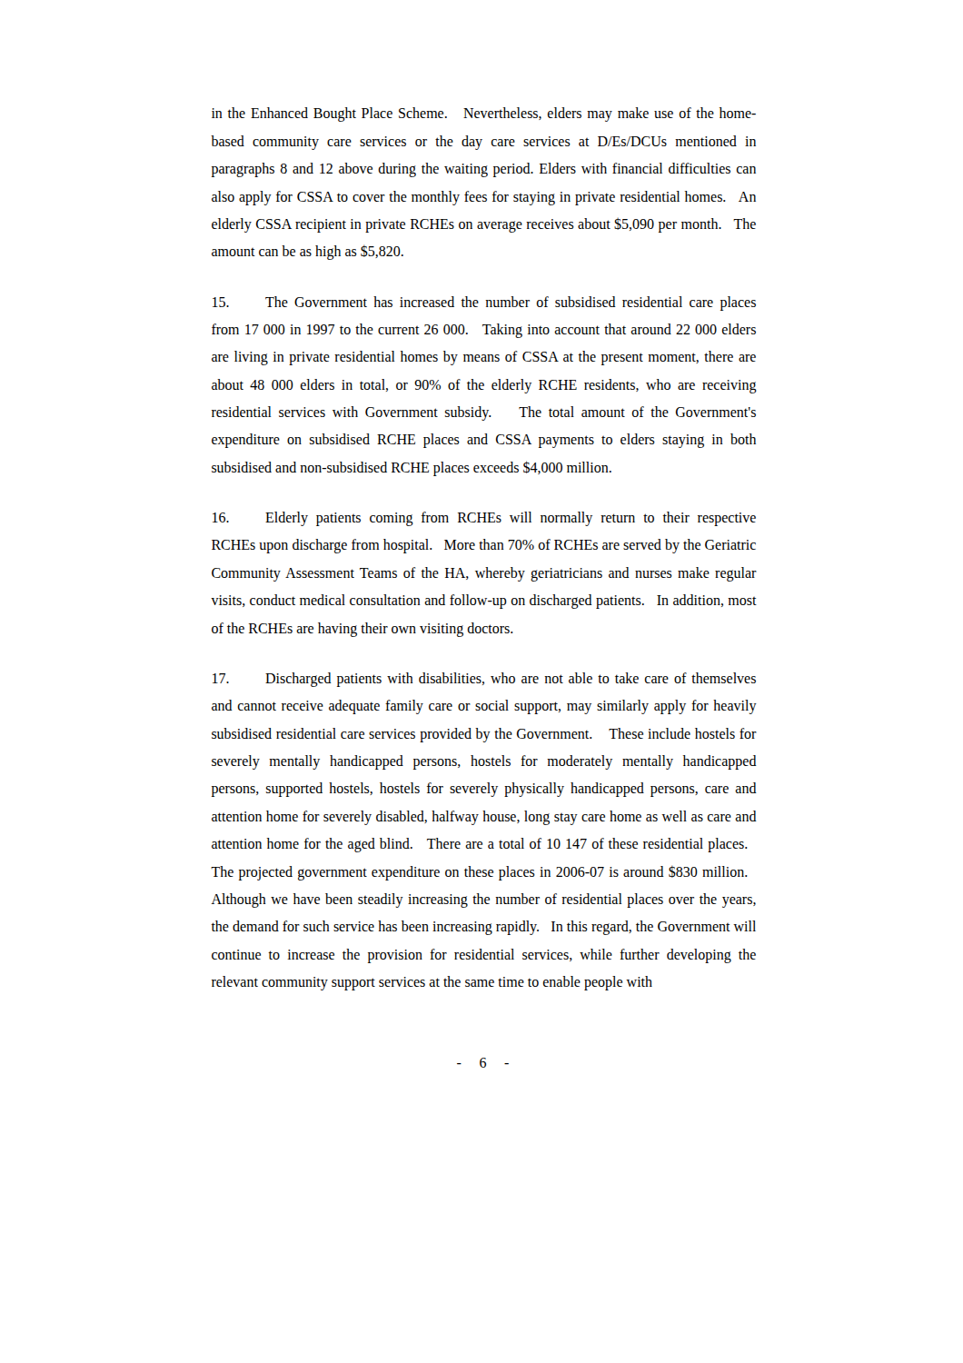in the Enhanced Bought Place Scheme. Nevertheless, elders may make use of the home-based community care services or the day care services at D/Es/DCUs mentioned in paragraphs 8 and 12 above during the waiting period. Elders with financial difficulties can also apply for CSSA to cover the monthly fees for staying in private residential homes. An elderly CSSA recipient in private RCHEs on average receives about $5,090 per month. The amount can be as high as $5,820.
15. The Government has increased the number of subsidised residential care places from 17 000 in 1997 to the current 26 000. Taking into account that around 22 000 elders are living in private residential homes by means of CSSA at the present moment, there are about 48 000 elders in total, or 90% of the elderly RCHE residents, who are receiving residential services with Government subsidy. The total amount of the Government's expenditure on subsidised RCHE places and CSSA payments to elders staying in both subsidised and non-subsidised RCHE places exceeds $4,000 million.
16. Elderly patients coming from RCHEs will normally return to their respective RCHEs upon discharge from hospital. More than 70% of RCHEs are served by the Geriatric Community Assessment Teams of the HA, whereby geriatricians and nurses make regular visits, conduct medical consultation and follow-up on discharged patients. In addition, most of the RCHEs are having their own visiting doctors.
17. Discharged patients with disabilities, who are not able to take care of themselves and cannot receive adequate family care or social support, may similarly apply for heavily subsidised residential care services provided by the Government. These include hostels for severely mentally handicapped persons, hostels for moderately mentally handicapped persons, supported hostels, hostels for severely physically handicapped persons, care and attention home for severely disabled, halfway house, long stay care home as well as care and attention home for the aged blind. There are a total of 10 147 of these residential places. The projected government expenditure on these places in 2006-07 is around $830 million. Although we have been steadily increasing the number of residential places over the years, the demand for such service has been increasing rapidly. In this regard, the Government will continue to increase the provision for residential services, while further developing the relevant community support services at the same time to enable people with
- 6 -